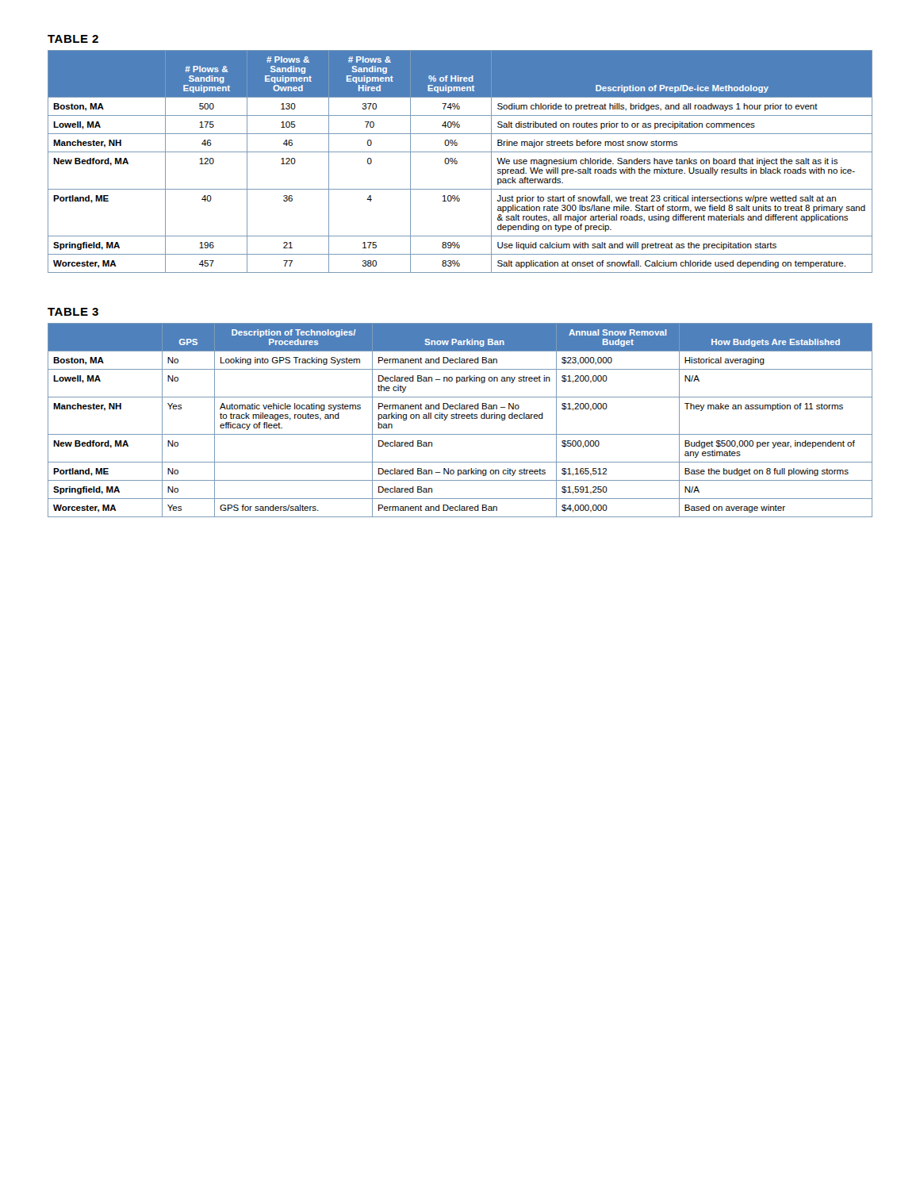TABLE 2
| | # Plows & Sanding Equipment | # Plows & Sanding Equipment Owned | # Plows & Sanding Equipment Hired | % of Hired Equipment | Description of Prep/De-ice Methodology |
| --- | --- | --- | --- | --- | --- |
| Boston, MA | 500 | 130 | 370 | 74% | Sodium chloride to pretreat hills, bridges, and all roadways 1 hour prior to event |
| Lowell, MA | 175 | 105 | 70 | 40% | Salt distributed on routes prior to or as precipitation commences |
| Manchester, NH | 46 | 46 | 0 | 0% | Brine major streets before most snow storms |
| New Bedford, MA | 120 | 120 | 0 | 0% | We use magnesium chloride. Sanders have tanks on board that inject the salt as it is spread. We will pre-salt roads with the mixture. Usually results in black roads with no ice-pack afterwards. |
| Portland, ME | 40 | 36 | 4 | 10% | Just prior to start of snowfall, we treat 23 critical intersections w/pre wetted salt at an application rate 300 lbs/lane mile. Start of storm, we field 8 salt units to treat 8 primary sand & salt routes, all major arterial roads, using different materials and different applications depending on type of precip. |
| Springfield, MA | 196 | 21 | 175 | 89% | Use liquid calcium with salt and will pretreat as the precipitation starts |
| Worcester, MA | 457 | 77 | 380 | 83% | Salt application at onset of snowfall. Calcium chloride used depending on temperature. |
TABLE 3
| | GPS | Description of Technologies/ Procedures | Snow Parking Ban | Annual Snow Removal Budget | How Budgets Are Established |
| --- | --- | --- | --- | --- | --- |
| Boston, MA | No | Looking into GPS Tracking System | Permanent and Declared Ban | $23,000,000 | Historical averaging |
| Lowell, MA | No | | Declared Ban – no parking on any street in the city | $1,200,000 | N/A |
| Manchester, NH | Yes | Automatic vehicle locating systems to track mileages, routes, and efficacy of fleet. | Permanent and Declared Ban – No parking on all city streets during declared ban | $1,200,000 | They make an assumption of 11 storms |
| New Bedford, MA | No | | Declared Ban | $500,000 | Budget $500,000 per year, independent of any estimates |
| Portland, ME | No | | Declared Ban – No parking on city streets | $1,165,512 | Base the budget on 8 full plowing storms |
| Springfield, MA | No | | Declared Ban | $1,591,250 | N/A |
| Worcester, MA | Yes | GPS for sanders/salters. | Permanent and Declared Ban | $4,000,000 | Based on average winter |